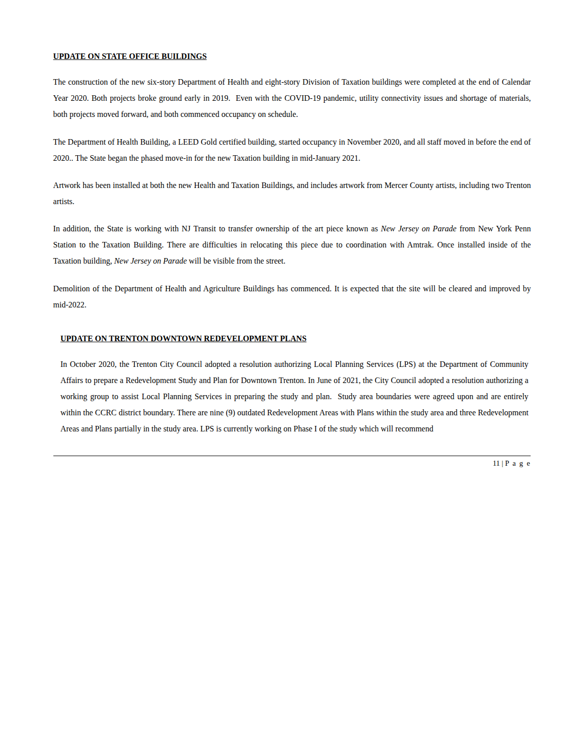UPDATE ON STATE OFFICE BUILDINGS
The construction of the new six-story Department of Health and eight-story Division of Taxation buildings were completed at the end of Calendar Year 2020. Both projects broke ground early in 2019. Even with the COVID-19 pandemic, utility connectivity issues and shortage of materials, both projects moved forward, and both commenced occupancy on schedule.
The Department of Health Building, a LEED Gold certified building, started occupancy in November 2020, and all staff moved in before the end of 2020.. The State began the phased move-in for the new Taxation building in mid-January 2021.
Artwork has been installed at both the new Health and Taxation Buildings, and includes artwork from Mercer County artists, including two Trenton artists.
In addition, the State is working with NJ Transit to transfer ownership of the art piece known as New Jersey on Parade from New York Penn Station to the Taxation Building. There are difficulties in relocating this piece due to coordination with Amtrak. Once installed inside of the Taxation building, New Jersey on Parade will be visible from the street.
Demolition of the Department of Health and Agriculture Buildings has commenced. It is expected that the site will be cleared and improved by mid-2022.
UPDATE ON TRENTON DOWNTOWN REDEVELOPMENT PLANS
In October 2020, the Trenton City Council adopted a resolution authorizing Local Planning Services (LPS) at the Department of Community Affairs to prepare a Redevelopment Study and Plan for Downtown Trenton. In June of 2021, the City Council adopted a resolution authorizing a working group to assist Local Planning Services in preparing the study and plan. Study area boundaries were agreed upon and are entirely within the CCRC district boundary. There are nine (9) outdated Redevelopment Areas with Plans within the study area and three Redevelopment Areas and Plans partially in the study area. LPS is currently working on Phase I of the study which will recommend
11 | P a g e